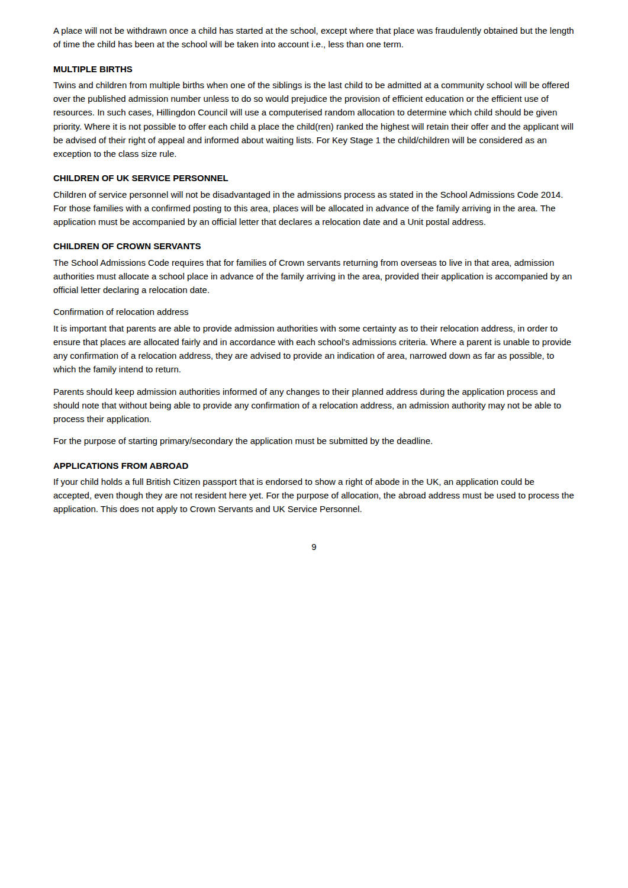A place will not be withdrawn once a child has started at the school, except where that place was fraudulently obtained but the length of time the child has been at the school will be taken into account i.e., less than one term.
Multiple Births
Twins and children from multiple births when one of the siblings is the last child to be admitted at a community school will be offered over the published admission number unless to do so would prejudice the provision of efficient education or the efficient use of resources. In such cases, Hillingdon Council will use a computerised random allocation to determine which child should be given priority. Where it is not possible to offer each child a place the child(ren) ranked the highest will retain their offer and the applicant will be advised of their right of appeal and informed about waiting lists. For Key Stage 1 the child/children will be considered as an exception to the class size rule.
Children of UK Service Personnel
Children of service personnel will not be disadvantaged in the admissions process as stated in the School Admissions Code 2014. For those families with a confirmed posting to this area, places will be allocated in advance of the family arriving in the area. The application must be accompanied by an official letter that declares a relocation date and a Unit postal address.
Children of Crown Servants
The School Admissions Code requires that for families of Crown servants returning from overseas to live in that area, admission authorities must allocate a school place in advance of the family arriving in the area, provided their application is accompanied by an official letter declaring a relocation date.
Confirmation of relocation address
It is important that parents are able to provide admission authorities with some certainty as to their relocation address, in order to ensure that places are allocated fairly and in accordance with each school's admissions criteria. Where a parent is unable to provide any confirmation of a relocation address, they are advised to provide an indication of area, narrowed down as far as possible, to which the family intend to return.
Parents should keep admission authorities informed of any changes to their planned address during the application process and should note that without being able to provide any confirmation of a relocation address, an admission authority may not be able to process their application.
For the purpose of starting primary/secondary the application must be submitted by the deadline.
Applications from Abroad
If your child holds a full British Citizen passport that is endorsed to show a right of abode in the UK, an application could be accepted, even though they are not resident here yet. For the purpose of allocation, the abroad address must be used to process the application. This does not apply to Crown Servants and UK Service Personnel.
9